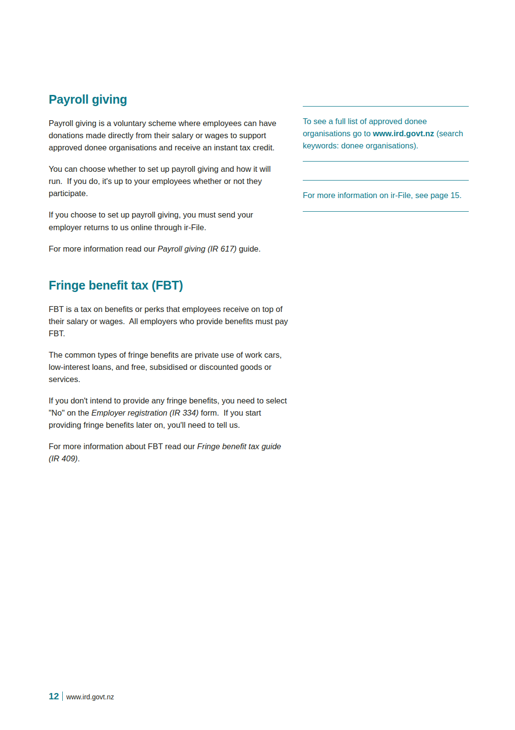Payroll giving
Payroll giving is a voluntary scheme where employees can have donations made directly from their salary or wages to support approved donee organisations and receive an instant tax credit.
You can choose whether to set up payroll giving and how it will run. If you do, it's up to your employees whether or not they participate.
If you choose to set up payroll giving, you must send your employer returns to us online through ir-File.
For more information read our Payroll giving (IR 617) guide.
Fringe benefit tax (FBT)
FBT is a tax on benefits or perks that employees receive on top of their salary or wages. All employers who provide benefits must pay FBT.
The common types of fringe benefits are private use of work cars, low-interest loans, and free, subsidised or discounted goods or services.
If you don't intend to provide any fringe benefits, you need to select "No" on the Employer registration (IR 334) form. If you start providing fringe benefits later on, you'll need to tell us.
For more information about FBT read our Fringe benefit tax guide (IR 409).
To see a full list of approved donee organisations go to www.ird.govt.nz (search keywords: donee organisations).
For more information on ir-File, see page 15.
12 www.ird.govt.nz